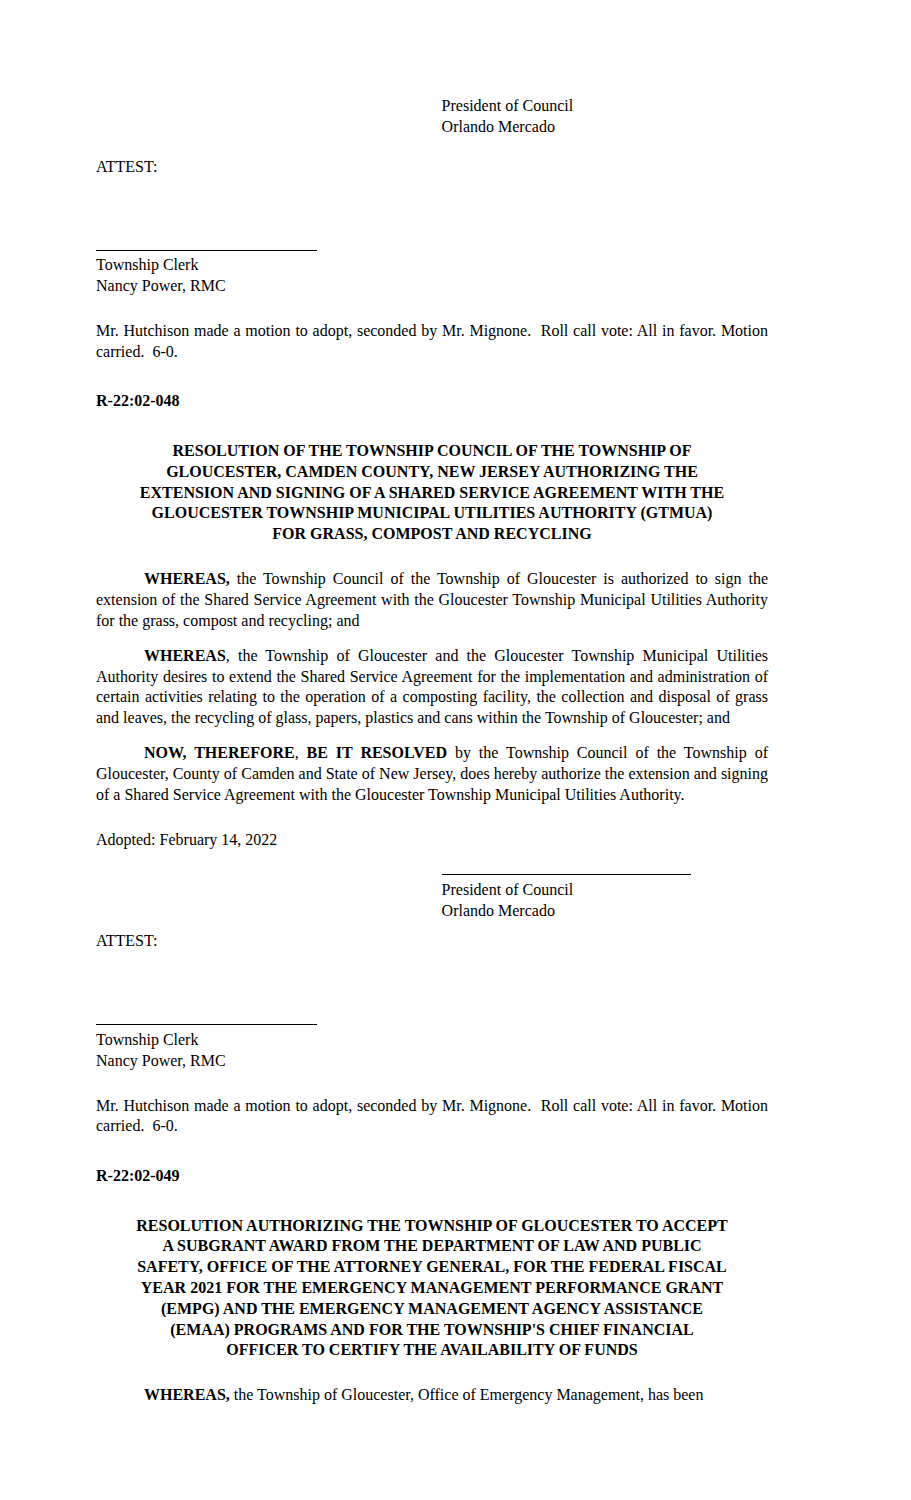President of Council
Orlando Mercado
ATTEST:
Township Clerk
Nancy Power, RMC
Mr. Hutchison made a motion to adopt, seconded by Mr. Mignone. Roll call vote: All in favor. Motion carried. 6-0.
R-22:02-048
RESOLUTION OF THE TOWNSHIP COUNCIL OF THE TOWNSHIP OF GLOUCESTER, CAMDEN COUNTY, NEW JERSEY AUTHORIZING THE EXTENSION AND SIGNING OF A SHARED SERVICE AGREEMENT WITH THE GLOUCESTER TOWNSHIP MUNICIPAL UTILITIES AUTHORITY (GTMUA) FOR GRASS, COMPOST AND RECYCLING
WHEREAS, the Township Council of the Township of Gloucester is authorized to sign the extension of the Shared Service Agreement with the Gloucester Township Municipal Utilities Authority for the grass, compost and recycling; and
WHEREAS, the Township of Gloucester and the Gloucester Township Municipal Utilities Authority desires to extend the Shared Service Agreement for the implementation and administration of certain activities relating to the operation of a composting facility, the collection and disposal of grass and leaves, the recycling of glass, papers, plastics and cans within the Township of Gloucester; and
NOW, THEREFORE, BE IT RESOLVED by the Township Council of the Township of Gloucester, County of Camden and State of New Jersey, does hereby authorize the extension and signing of a Shared Service Agreement with the Gloucester Township Municipal Utilities Authority.
Adopted: February 14, 2022
President of Council
Orlando Mercado
ATTEST:
Township Clerk
Nancy Power, RMC
Mr. Hutchison made a motion to adopt, seconded by Mr. Mignone. Roll call vote: All in favor. Motion carried. 6-0.
R-22:02-049
RESOLUTION AUTHORIZING THE TOWNSHIP OF GLOUCESTER TO ACCEPT A SUBGRANT AWARD FROM THE DEPARTMENT OF LAW AND PUBLIC SAFETY, OFFICE OF THE ATTORNEY GENERAL, FOR THE FEDERAL FISCAL YEAR 2021 FOR THE EMERGENCY MANAGEMENT PERFORMANCE GRANT (EMPG) AND THE EMERGENCY MANAGEMENT AGENCY ASSISTANCE (EMAA) PROGRAMS AND FOR THE TOWNSHIP'S CHIEF FINANCIAL OFFICER TO CERTIFY THE AVAILABILITY OF FUNDS
WHEREAS, the Township of Gloucester, Office of Emergency Management, has been